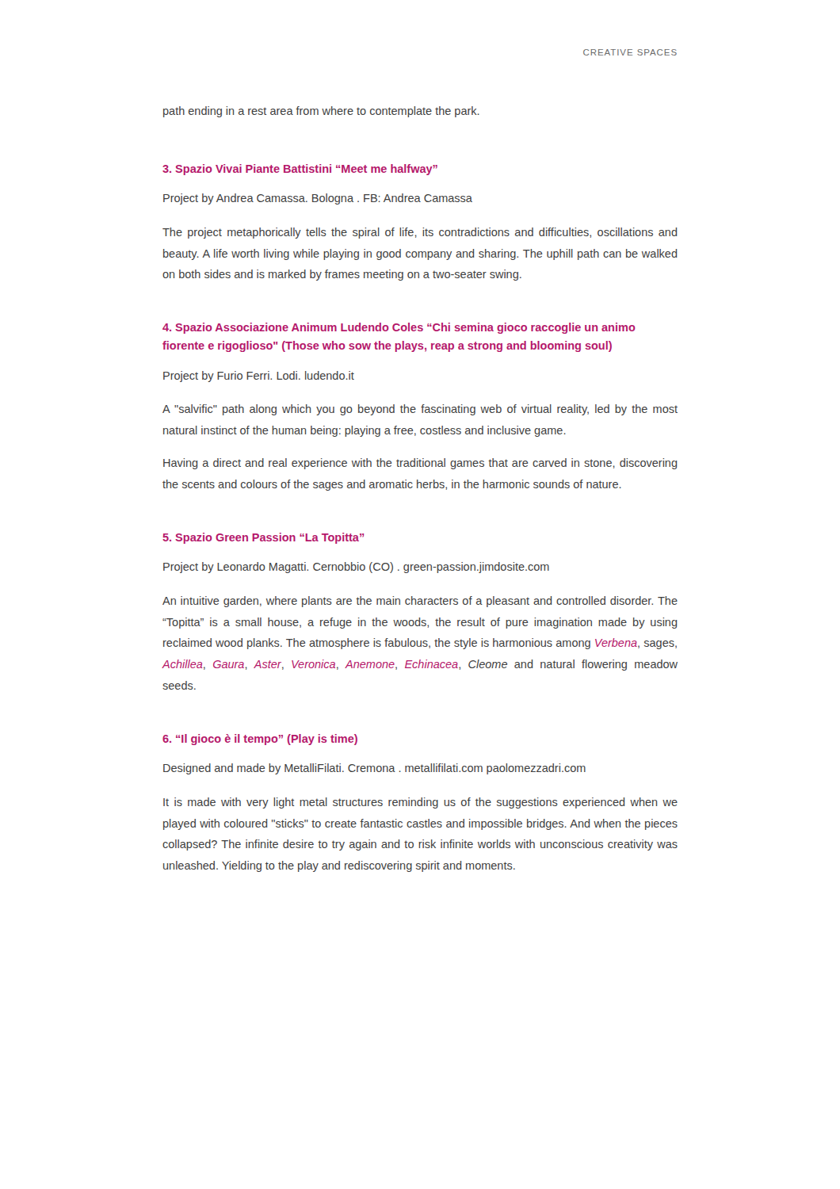CREATIVE SPACES
path ending in a rest area from where to contemplate the park.
3. Spazio Vivai Piante Battistini “Meet me halfway”
Project by Andrea Camassa. Bologna . FB: Andrea Camassa
The project metaphorically tells the spiral of life, its contradictions and difficulties, oscillations and beauty. A life worth living while playing in good company and sharing. The uphill path can be walked on both sides and is marked by frames meeting on a two-seater swing.
4. Spazio Associazione Animum Ludendo Coles “Chi semina gioco raccoglie un animo fiorente e rigoglioso" (Those who sow the plays, reap a strong and blooming soul)
Project by Furio Ferri. Lodi. ludendo.it
A "salvific" path along which you go beyond the fascinating web of virtual reality, led by the most natural instinct of the human being: playing a free, costless and inclusive game.
Having a direct and real experience with the traditional games that are carved in stone, discovering the scents and colours of the sages and aromatic herbs, in the harmonic sounds of nature.
5. Spazio Green Passion “La Topitta”
Project by Leonardo Magatti. Cernobbio (CO) . green-passion.jimdosite.com
An intuitive garden, where plants are the main characters of a pleasant and controlled disorder. The “Topitta” is a small house, a refuge in the woods, the result of pure imagination made by using reclaimed wood planks. The atmosphere is fabulous, the style is harmonious among Verbena, sages, Achillea, Gaura, Aster, Veronica, Anemone, Echinacea, Cleome and natural flowering meadow seeds.
6. “Il gioco è il tempo” (Play is time)
Designed and made by MetalliFilati. Cremona . metallifilati.com paolomezzadri.com
It is made with very light metal structures reminding us of the suggestions experienced when we played with coloured "sticks" to create fantastic castles and impossible bridges. And when the pieces collapsed? The infinite desire to try again and to risk infinite worlds with unconscious creativity was unleashed. Yielding to the play and rediscovering spirit and moments.